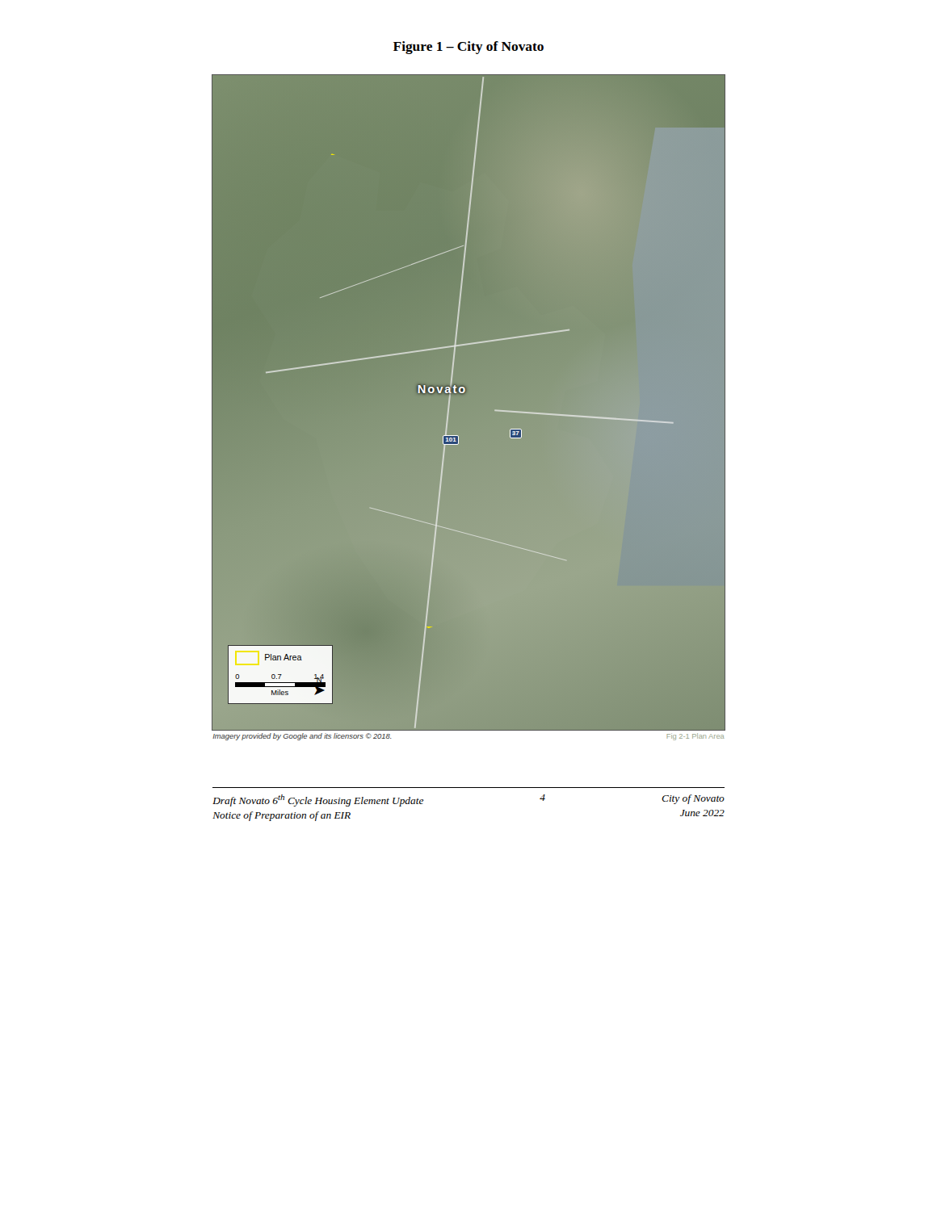Figure 1 – City of Novato
Novato
101
37
Plan Area
00.71.4
Miles
N
➤
Imagery provided by Google and its licensors © 2018. Fig 2-1 Plan Area
Draft Novato 6th Cycle Housing Element Update
Notice of Preparation of an EIR
4
City of Novato
June 2022